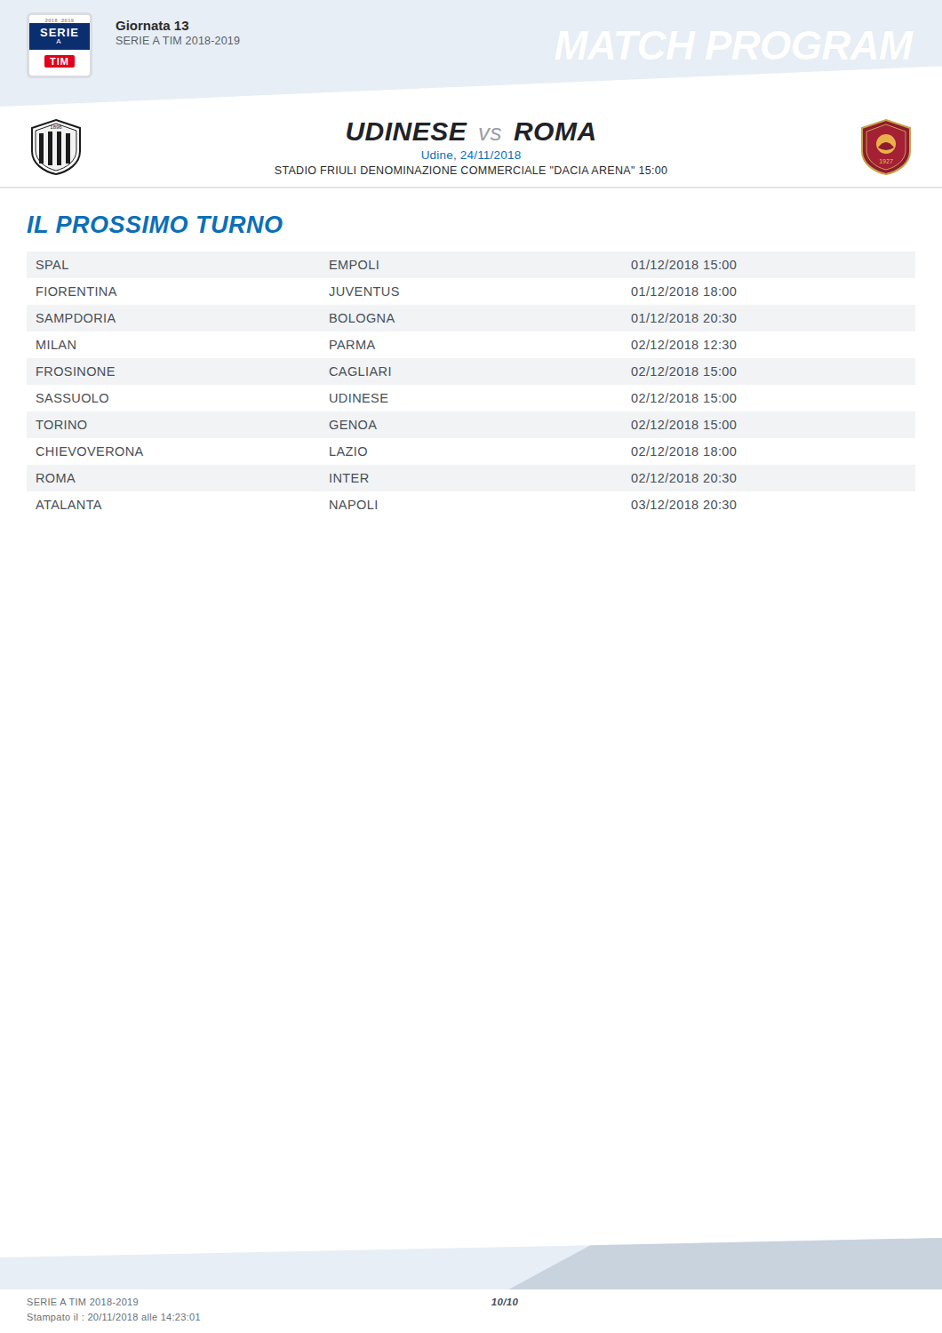2018 2019
SERIE
A
TIM
Giornata 13
SERIE A TIM 2018-2019
MATCH PROGRAM
1896
UDINESE vs ROMA
Udine, 24/11/2018
STADIO FRIULI DENOMINAZIONE COMMERCIALE "DACIA ARENA" 15:00
1927
IL PROSSIMO TURNO
| SPAL | EMPOLI | 01/12/2018 15:00 |
| FIORENTINA | JUVENTUS | 01/12/2018 18:00 |
| SAMPDORIA | BOLOGNA | 01/12/2018 20:30 |
| MILAN | PARMA | 02/12/2018 12:30 |
| FROSINONE | CAGLIARI | 02/12/2018 15:00 |
| SASSUOLO | UDINESE | 02/12/2018 15:00 |
| TORINO | GENOA | 02/12/2018 15:00 |
| CHIEVOVERONA | LAZIO | 02/12/2018 18:00 |
| ROMA | INTER | 02/12/2018 20:30 |
| ATALANTA | NAPOLI | 03/12/2018 20:30 |
SERIE A TIM 2018-2019
Stampato il : 20/11/2018 alle 14:23:01
10/10